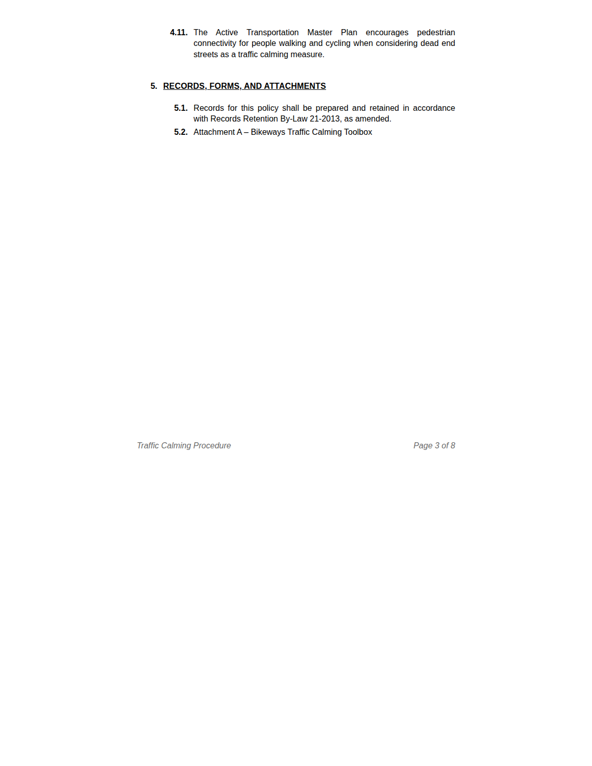4.11.
The Active Transportation Master Plan encourages pedestrian connectivity for people walking and cycling when considering dead end streets as a traffic calming measure.
5.
RECORDS, FORMS, AND ATTACHMENTS
5.1.
Records for this policy shall be prepared and retained in accordance with Records Retention By-Law 21-2013, as amended.
5.2.
Attachment A – Bikeways Traffic Calming Toolbox
Traffic Calming Procedure
Page 3 of 8